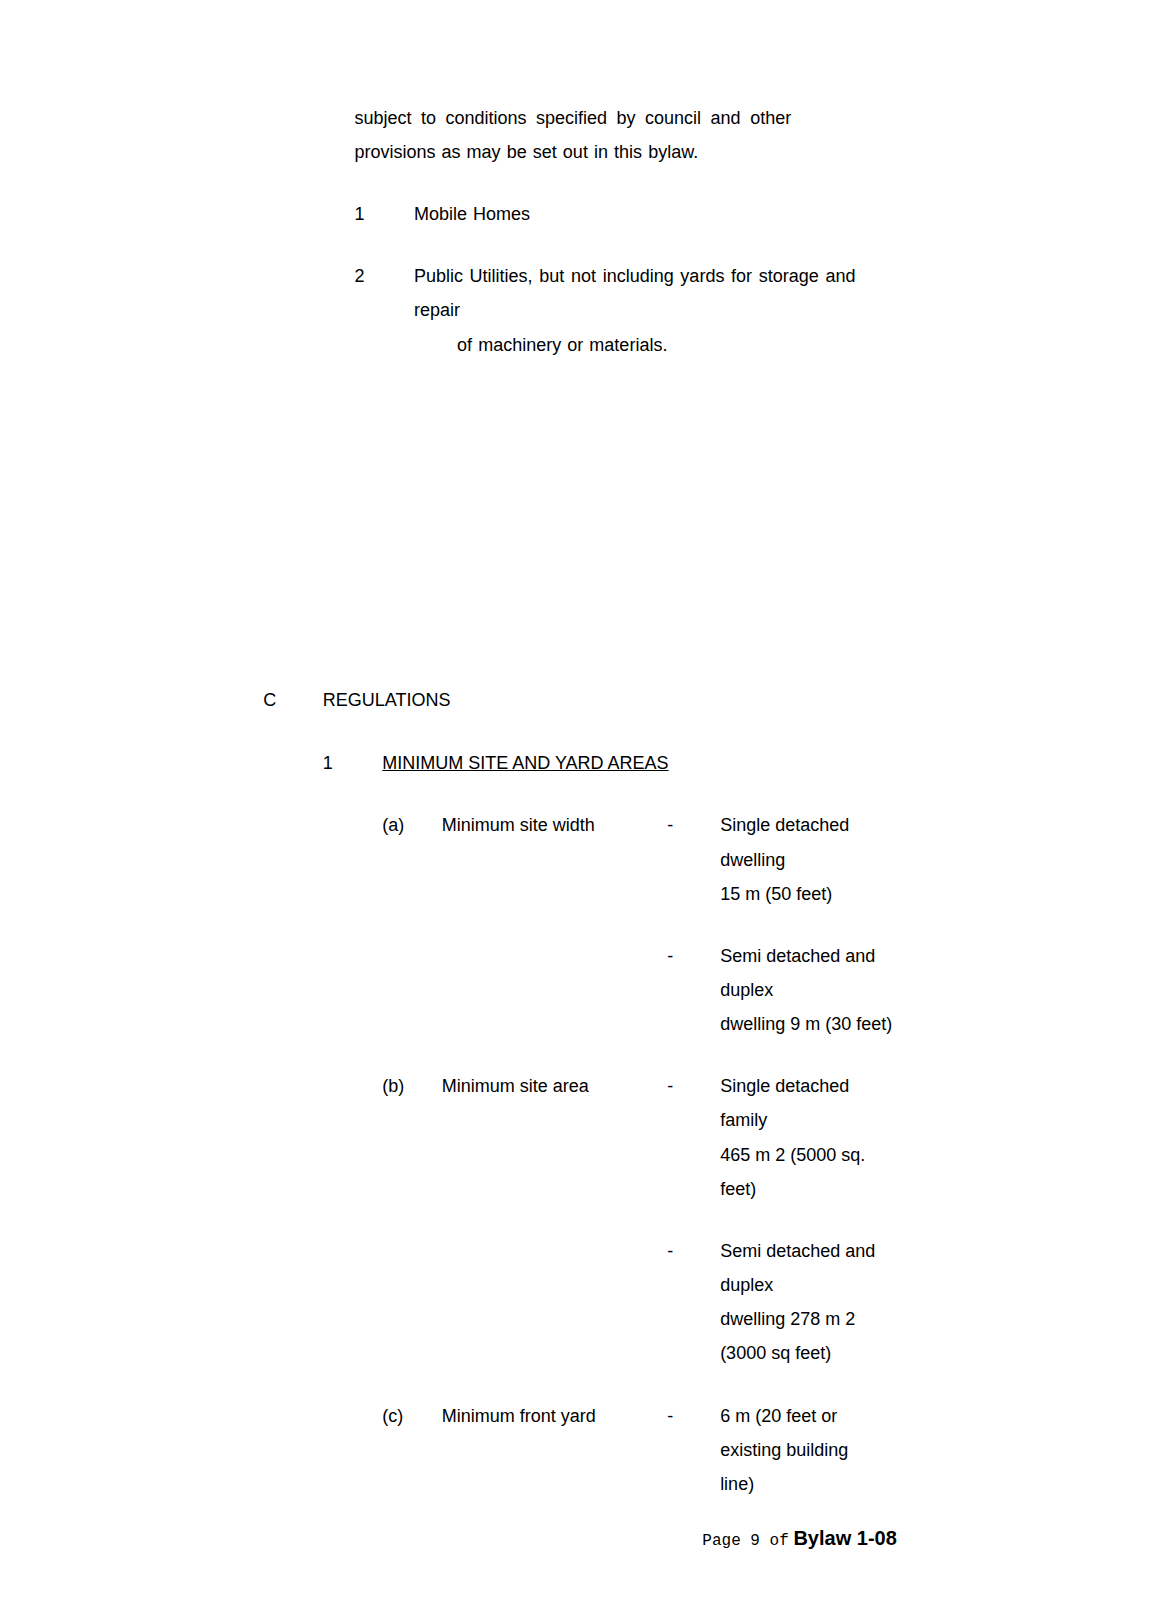subject to conditions specified by council and other provisions as may be set out in this bylaw.
1 Mobile Homes
2 Public Utilities, but not including yards for storage and repair of machinery or materials.
C REGULATIONS
1 MINIMUM SITE AND YARD AREAS
(a) Minimum site width - Single detached dwelling
15 m (50 feet)
(a) Minimum site width - Semi detached and duplex
dwelling 9 m (30 feet)
(b) Minimum site area - Single detached family
465 m 2 (5000 sq. feet)
(b) Minimum site area - Semi detached and duplex
dwelling 278 m 2 (3000 sq feet)
(c) Minimum front yard - 6 m (20 feet or existing building
line)
Page 9 of Bylaw 1-08